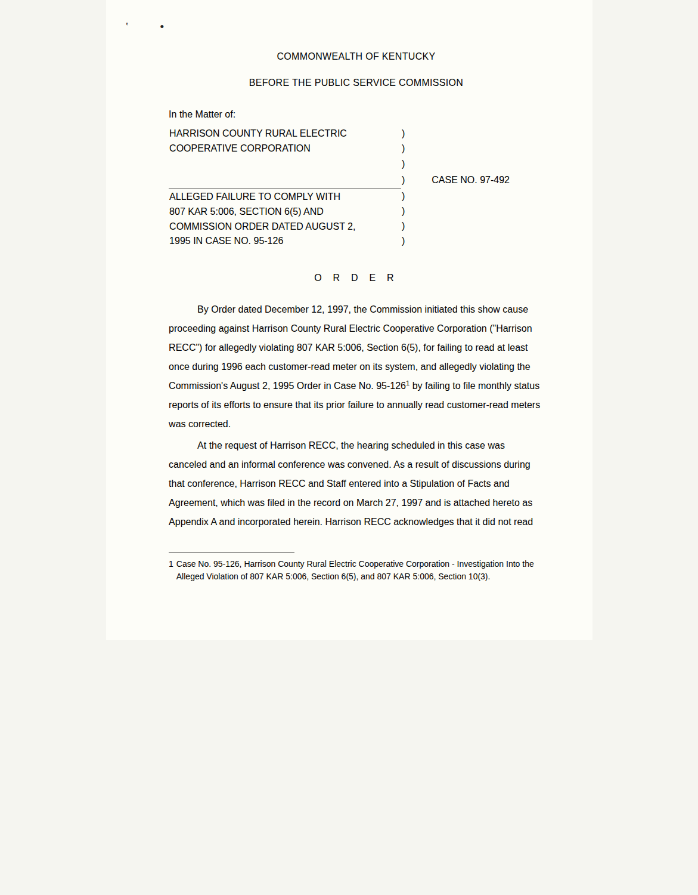‛ •
COMMONWEALTH OF KENTUCKY
BEFORE THE PUBLIC SERVICE COMMISSION
In the Matter of:
| HARRISON COUNTY RURAL ELECTRIC COOPERATIVE CORPORATION | ) ) | |
| | ) | |
| | ) | CASE NO. 97-492 |
| ALLEGED FAILURE TO COMPLY WITH 807 KAR 5:006, SECTION 6(5) AND COMMISSION ORDER DATED AUGUST 2, 1995 IN CASE NO. 95-126 | ) ) ) ) | |
O R D E R
By Order dated December 12, 1997, the Commission initiated this show cause proceeding against Harrison County Rural Electric Cooperative Corporation ("Harrison RECC") for allegedly violating 807 KAR 5:006, Section 6(5), for failing to read at least once during 1996 each customer-read meter on its system, and allegedly violating the Commission's August 2, 1995 Order in Case No. 95-1261 by failing to file monthly status reports of its efforts to ensure that its prior failure to annually read customer-read meters was corrected.
At the request of Harrison RECC, the hearing scheduled in this case was canceled and an informal conference was convened. As a result of discussions during that conference, Harrison RECC and Staff entered into a Stipulation of Facts and Agreement, which was filed in the record on March 27, 1997 and is attached hereto as Appendix A and incorporated herein. Harrison RECC acknowledges that it did not read
1 Case No. 95-126, Harrison County Rural Electric Cooperative Corporation - Investigation Into the Alleged Violation of 807 KAR 5:006, Section 6(5), and 807 KAR 5:006, Section 10(3).